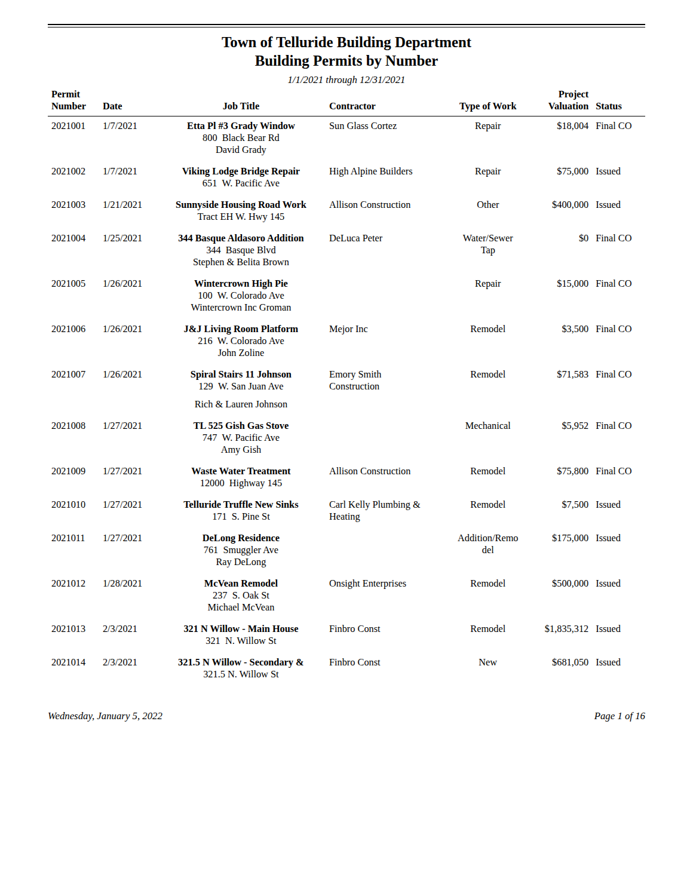Town of Telluride Building Department
Building Permits by Number
1/1/2021 through 12/31/2021
| Permit Number | Date | Job Title | Contractor | Type of Work | Project Valuation | Status |
| --- | --- | --- | --- | --- | --- | --- |
| 2021001 | 1/7/2021 | Etta Pl #3 Grady Window 800 Black Bear Rd David Grady | Sun Glass Cortez | Repair | $18,004 | Final CO |
| 2021002 | 1/7/2021 | Viking Lodge Bridge Repair 651 W. Pacific Ave | High Alpine Builders | Repair | $75,000 | Issued |
| 2021003 | 1/21/2021 | Sunnyside Housing Road Work Tract EH W. Hwy 145 | Allison Construction | Other | $400,000 | Issued |
| 2021004 | 1/25/2021 | 344 Basque Aldasoro Addition 344 Basque Blvd Stephen & Belita Brown | DeLuca Peter | Water/Sewer Tap | $0 | Final CO |
| 2021005 | 1/26/2021 | Wintercrown High Pie 100 W. Colorado Ave Wintercrown Inc Groman | | Repair | $15,000 | Final CO |
| 2021006 | 1/26/2021 | J&J Living Room Platform 216 W. Colorado Ave John Zoline | Mejor Inc | Remodel | $3,500 | Final CO |
| 2021007 | 1/26/2021 | Spiral Stairs 11 Johnson 129 W. San Juan Ave Rich & Lauren Johnson | Emory Smith Construction | Remodel | $71,583 | Final CO |
| 2021008 | 1/27/2021 | TL 525 Gish Gas Stove 747 W. Pacific Ave Amy Gish | | Mechanical | $5,952 | Final CO |
| 2021009 | 1/27/2021 | Waste Water Treatment 12000 Highway 145 | Allison Construction | Remodel | $75,800 | Final CO |
| 2021010 | 1/27/2021 | Telluride Truffle New Sinks 171 S. Pine St | Carl Kelly Plumbing & Heating | Remodel | $7,500 | Issued |
| 2021011 | 1/27/2021 | DeLong Residence 761 Smuggler Ave Ray DeLong | | Addition/Remo del | $175,000 | Issued |
| 2021012 | 1/28/2021 | McVean Remodel 237 S. Oak St Michael McVean | Onsight Enterprises | Remodel | $500,000 | Issued |
| 2021013 | 2/3/2021 | 321 N Willow - Main House 321 N. Willow St | Finbro Const | Remodel | $1,835,312 | Issued |
| 2021014 | 2/3/2021 | 321.5 N Willow - Secondary & 321.5 N. Willow St | Finbro Const | New | $681,050 | Issued |
Wednesday, January 5, 2022 Page 1 of 16